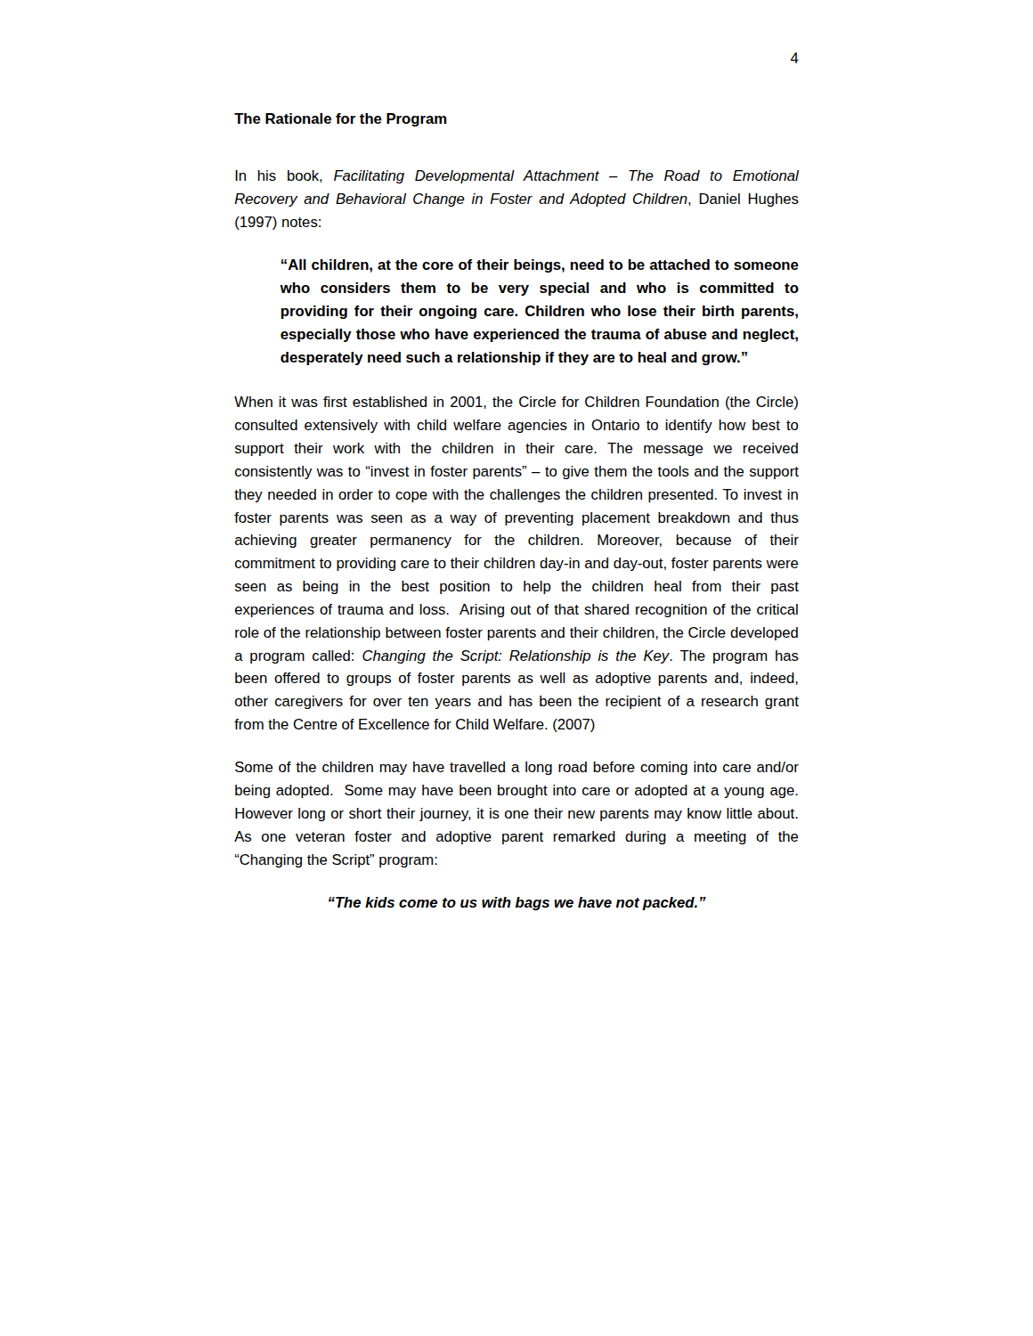4
The Rationale for the Program
In his book, Facilitating Developmental Attachment – The Road to Emotional Recovery and Behavioral Change in Foster and Adopted Children, Daniel Hughes (1997) notes:
“All children, at the core of their beings, need to be attached to someone who considers them to be very special and who is committed to providing for their ongoing care. Children who lose their birth parents, especially those who have experienced the trauma of abuse and neglect, desperately need such a relationship if they are to heal and grow.”
When it was first established in 2001, the Circle for Children Foundation (the Circle) consulted extensively with child welfare agencies in Ontario to identify how best to support their work with the children in their care. The message we received consistently was to “invest in foster parents” – to give them the tools and the support they needed in order to cope with the challenges the children presented. To invest in foster parents was seen as a way of preventing placement breakdown and thus achieving greater permanency for the children. Moreover, because of their commitment to providing care to their children day-in and day-out, foster parents were seen as being in the best position to help the children heal from their past experiences of trauma and loss. Arising out of that shared recognition of the critical role of the relationship between foster parents and their children, the Circle developed a program called: Changing the Script: Relationship is the Key. The program has been offered to groups of foster parents as well as adoptive parents and, indeed, other caregivers for over ten years and has been the recipient of a research grant from the Centre of Excellence for Child Welfare. (2007)
Some of the children may have travelled a long road before coming into care and/or being adopted. Some may have been brought into care or adopted at a young age. However long or short their journey, it is one their new parents may know little about. As one veteran foster and adoptive parent remarked during a meeting of the “Changing the Script” program:
“The kids come to us with bags we have not packed.”